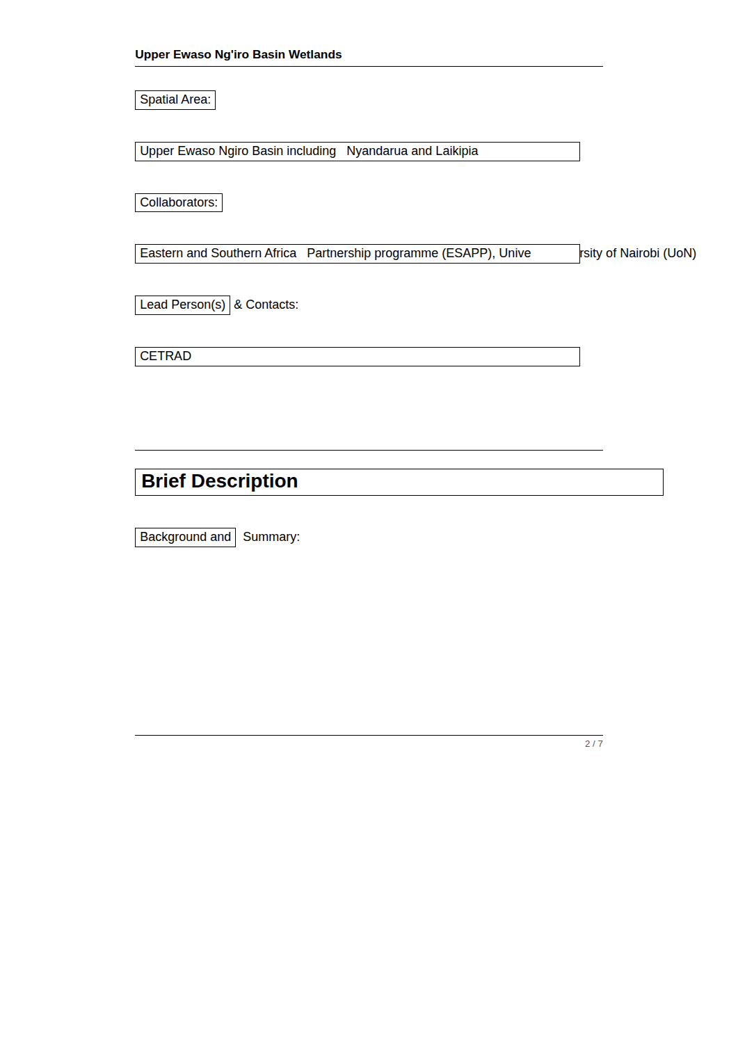Upper Ewaso Ng'iro Basin Wetlands
Spatial Area:
Upper Ewaso Ngiro Basin including Nyandarua and Laikipia
Collaborators:
Eastern and Southern Africa Partnership programme (ESAPP), University of Nairobi (UoN)
Lead Person(s) & Contacts:
CETRAD
Brief Description
Background and Summary:
2 / 7